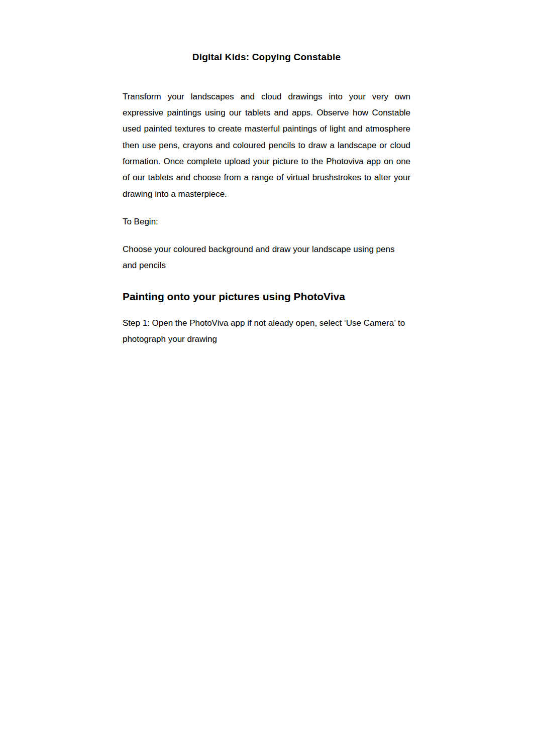Digital Kids: Copying Constable
Transform your landscapes and cloud drawings into your very own expressive paintings using our tablets and apps. Observe how Constable used painted textures to create masterful paintings of light and atmosphere then use pens, crayons and coloured pencils to draw a landscape or cloud formation. Once complete upload your picture to the Photoviva app on one of our tablets and choose from a range of virtual brushstrokes to alter your drawing into a masterpiece.
To Begin:
Choose your coloured background and draw your landscape using pens and pencils
Painting onto your pictures using PhotoViva
Step 1: Open the PhotoViva app if not aleady open, select ‘Use Camera’ to photograph your drawing